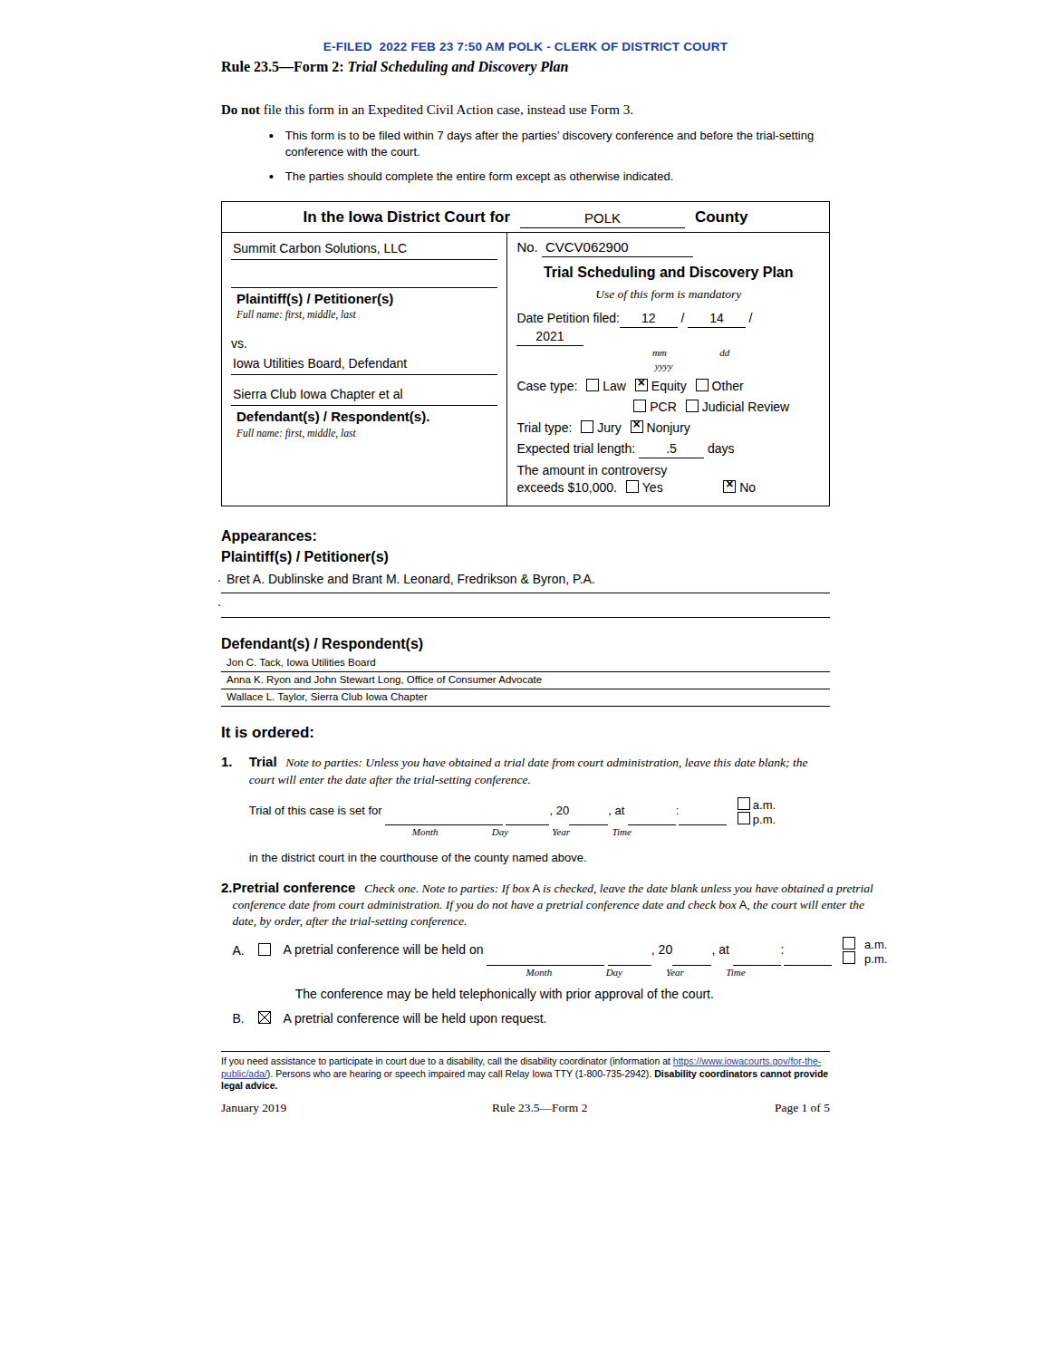E-FILED 2022 FEB 23 7:50 AM POLK - CLERK OF DISTRICT COURT
Rule 23.5—Form 2: Trial Scheduling and Discovery Plan
Do not file this form in an Expedited Civil Action case, instead use Form 3.
This form is to be filed within 7 days after the parties’ discovery conference and before the trial-setting conference with the court.
The parties should complete the entire form except as otherwise indicated.
In the Iowa District Court for POLK County
Summit Carbon Solutions, LLC
Plaintiff(s) / Petitioner(s)
Full name: first, middle, last
vs.
Iowa Utilities Board, Defendant
Sierra Club Iowa Chapter et al
Defendant(s) / Respondent(s).
Full name: first, middle, last
No. CVCV062900
Trial Scheduling and Discovery Plan
Use of this form is mandatory
Date Petition filed:12 / 14 / 2021
mm dd yyyy
Case type: Law Equity Other
PCR Judicial Review
Trial type: Jury Nonjury
Expected trial length: .5 days
The amount in controversy
exceeds $10,000. Yes No
Appearances:
Plaintiff(s) / Petitioner(s)
Bret A. Dublinske and Brant M. Leonard, Fredrikson & Byron, P.A.
Defendant(s) / Respondent(s)
Jon C. Tack, Iowa Utilities Board
Anna K. Ryon and John Stewart Long, Office of Consumer Advocate
Wallace L. Taylor, Sierra Club Iowa Chapter
It is ordered:
1.
Trial Note to parties: Unless you have obtained a trial date from court administration, leave this date blank; the court will enter the date after the trial-setting conference.
Trial of this case is set for , 20 , at : a.m.
p.m.
Month Day Year Time
in the district court in the courthouse of the county named above.
2.
Pretrial conference Check one. Note to parties: If box A is checked, leave the date blank unless you have obtained a pretrial conference date from court administration. If you do not have a pretrial conference date and check box A, the court will enter the date, by order, after the trial-setting conference.
A. A pretrial conference will be held on , 20 , at : a.m.
p.m.
Month Day Year Time
The conference may be held telephonically with prior approval of the court.
B. A pretrial conference will be held upon request.
If you need assistance to participate in court due to a disability, call the disability coordinator (information at https://www.iowacourts.gov/for-the-public/ada/). Persons who are hearing or speech impaired may call Relay Iowa TTY (1-800-735-2942). Disability coordinators cannot provide legal advice.
January 2019
Rule 23.5—Form 2
Page 1 of 5